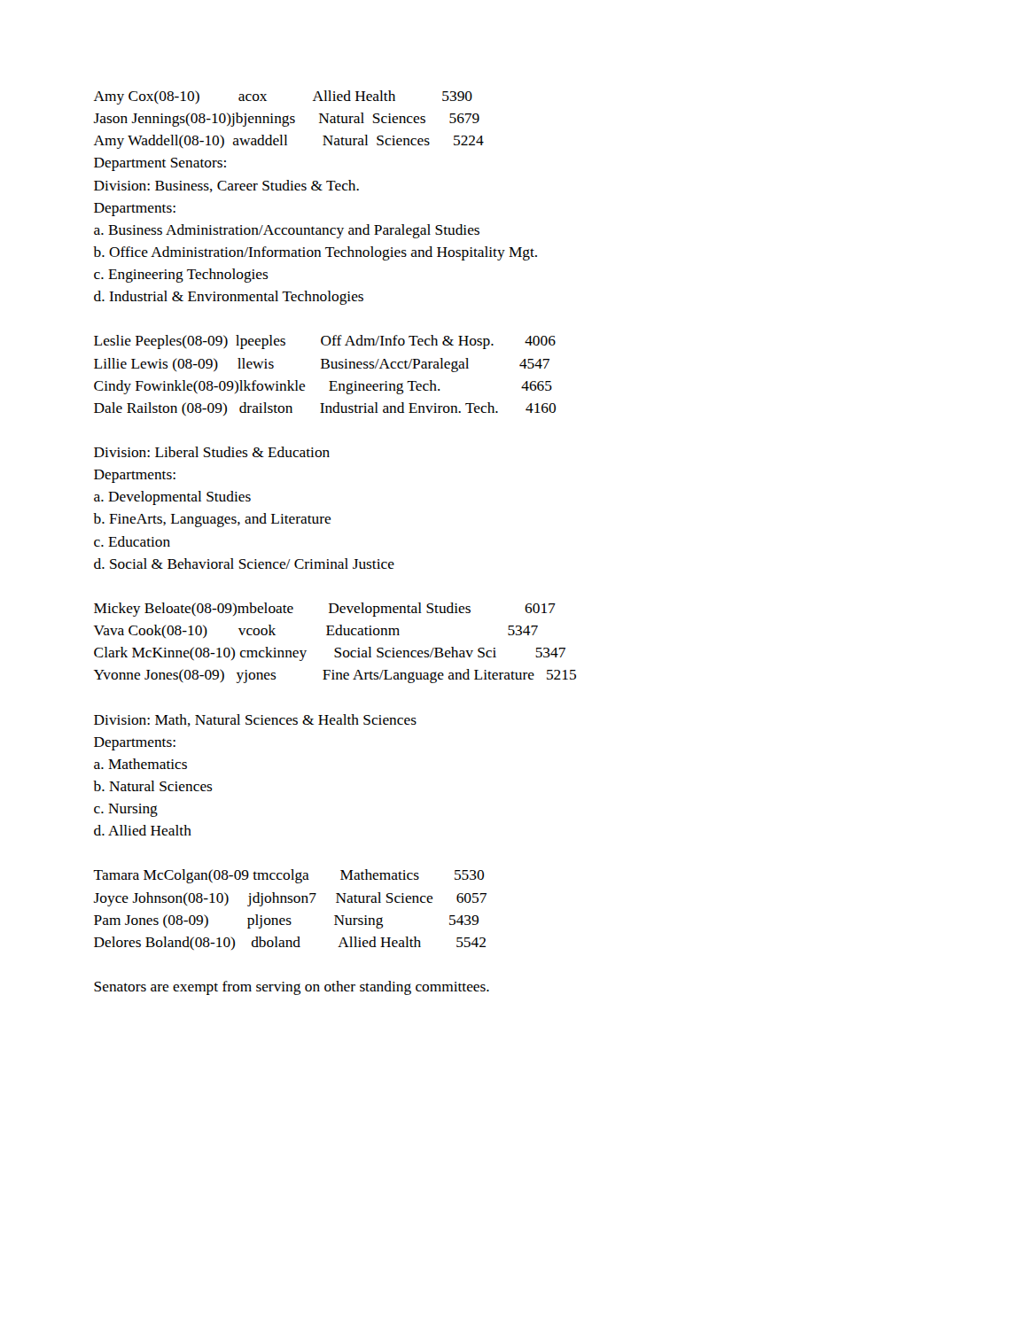Amy Cox(08-10)          acox            Allied Health            5390
Jason Jennings(08-10)jbjennings      Natural  Sciences      5679
Amy Waddell(08-10)  awaddell         Natural  Sciences      5224
Department Senators:
Division: Business, Career Studies & Tech.
Departments:
a. Business Administration/Accountancy and Paralegal Studies
b. Office Administration/Information Technologies and Hospitality Mgt.
c. Engineering Technologies
d. Industrial & Environmental Technologies
Leslie Peeples(08-09)  lpeeples         Off Adm/Info Tech & Hosp.        4006
Lillie Lewis (08-09)     llewis            Business/Acct/Paralegal             4547
Cindy Fowinkle(08-09)lkfowinkle      Engineering Tech.                     4665
Dale Railston (08-09)   drailston       Industrial and Environ. Tech.       4160
Division: Liberal Studies & Education
Departments:
a. Developmental Studies
b. FineArts, Languages, and Literature
c. Education
d. Social & Behavioral Science/ Criminal Justice
Mickey Beloate(08-09)mbeloate         Developmental Studies              6017
Vava Cook(08-10)        vcook             Educationm                            5347
Clark McKinne(08-10) cmckinney       Social Sciences/Behav Sci          5347
Yvonne Jones(08-09)   yjones            Fine Arts/Language and Literature   5215
Division: Math, Natural Sciences & Health Sciences
Departments:
a. Mathematics
b. Natural Sciences
c. Nursing
d. Allied Health
Tamara McColgan(08-09 tmccolga        Mathematics         5530
Joyce Johnson(08-10)     jdjohnson7     Natural Science      6057
Pam Jones (08-09)          pljones           Nursing                 5439
Delores Boland(08-10)    dboland          Allied Health         5542
Senators are exempt from serving on other standing committees.